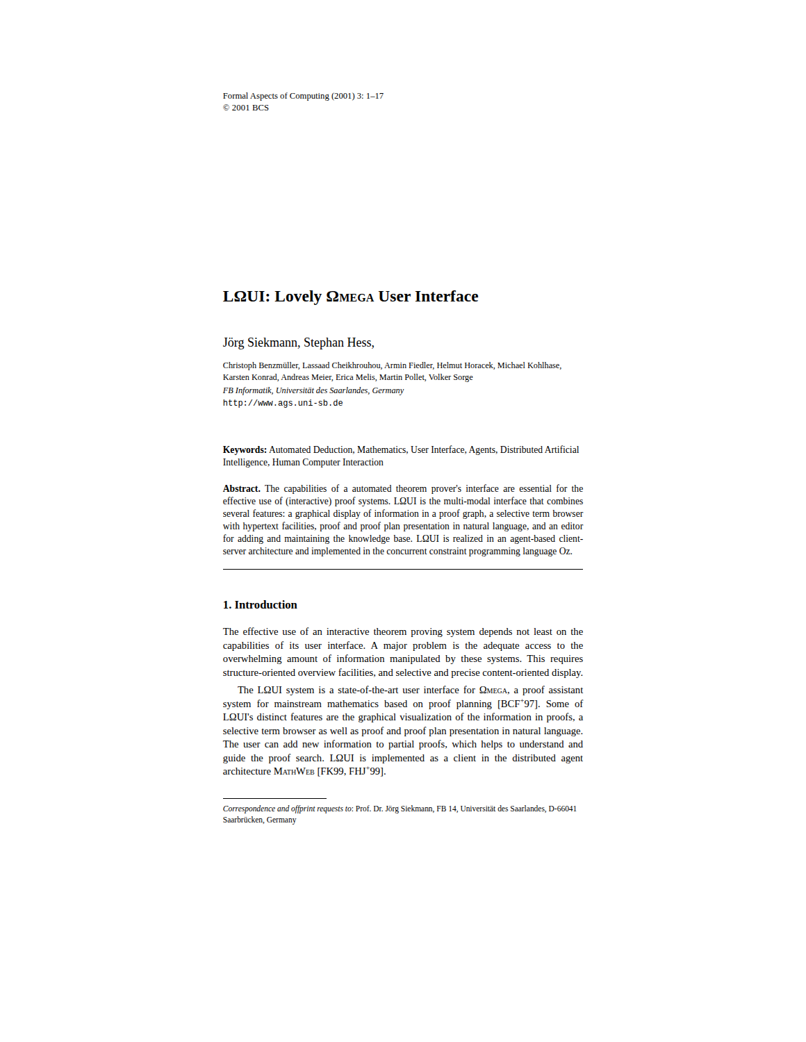Formal Aspects of Computing (2001) 3: 1–17
© 2001 BCS
LΩUI: Lovely Ωmega User Interface
Jörg Siekmann, Stephan Hess,
Christoph Benzmüller, Lassaad Cheikhrouhou, Armin Fiedler, Helmut Horacek, Michael Kohlhase, Karsten Konrad, Andreas Meier, Erica Melis, Martin Pollet, Volker Sorge
FB Informatik, Universität des Saarlandes, Germany
http://www.ags.uni-sb.de
Keywords: Automated Deduction, Mathematics, User Interface, Agents, Distributed Artificial Intelligence, Human Computer Interaction
Abstract. The capabilities of a automated theorem prover's interface are essential for the effective use of (interactive) proof systems. LΩUI is the multi-modal interface that combines several features: a graphical display of information in a proof graph, a selective term browser with hypertext facilities, proof and proof plan presentation in natural language, and an editor for adding and maintaining the knowledge base. LΩUI is realized in an agent-based client-server architecture and implemented in the concurrent constraint programming language Oz.
1. Introduction
The effective use of an interactive theorem proving system depends not least on the capabilities of its user interface. A major problem is the adequate access to the overwhelming amount of information manipulated by these systems. This requires structure-oriented overview facilities, and selective and precise content-oriented display.
The LΩUI system is a state-of-the-art user interface for Ωmega, a proof assistant system for mainstream mathematics based on proof planning [BCF+97]. Some of LΩUI's distinct features are the graphical visualization of the information in proofs, a selective term browser as well as proof and proof plan presentation in natural language. The user can add new information to partial proofs, which helps to understand and guide the proof search. LΩUI is implemented as a client in the distributed agent architecture MathWeb [FK99, FHJ+99].
Correspondence and offprint requests to: Prof. Dr. Jörg Siekmann, FB 14, Universität des Saarlandes, D-66041 Saarbrücken, Germany